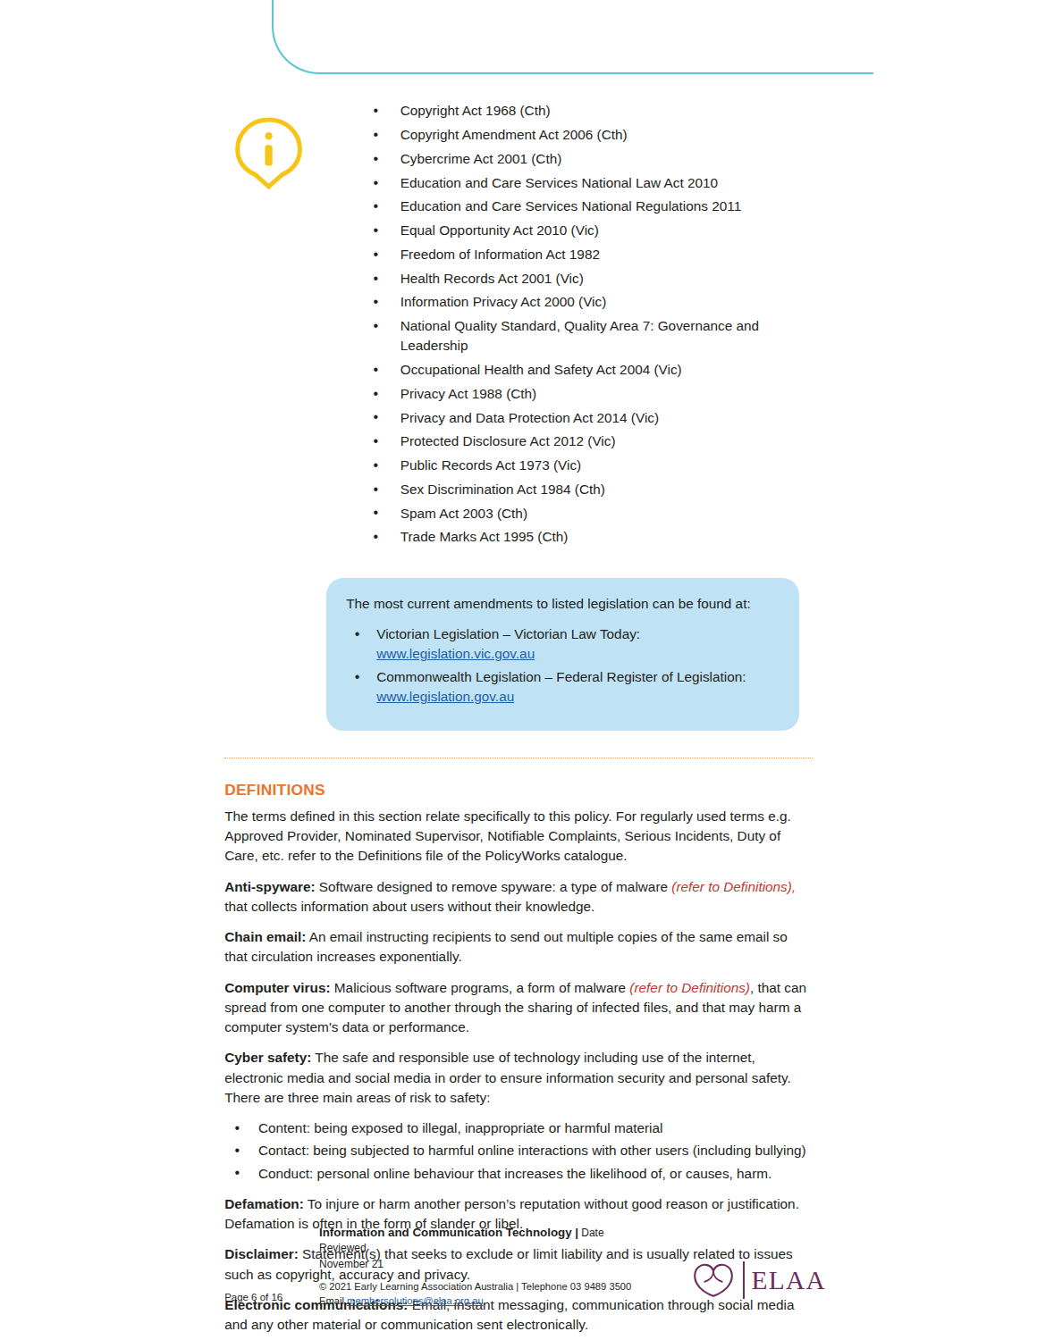Copyright Act 1968 (Cth)
Copyright Amendment Act 2006 (Cth)
Cybercrime Act 2001 (Cth)
Education and Care Services National Law Act 2010
Education and Care Services National Regulations 2011
Equal Opportunity Act 2010 (Vic)
Freedom of Information Act 1982
Health Records Act 2001 (Vic)
Information Privacy Act 2000 (Vic)
National Quality Standard, Quality Area 7: Governance and Leadership
Occupational Health and Safety Act 2004 (Vic)
Privacy Act 1988 (Cth)
Privacy and Data Protection Act 2014 (Vic)
Protected Disclosure Act 2012 (Vic)
Public Records Act 1973 (Vic)
Sex Discrimination Act 1984 (Cth)
Spam Act 2003 (Cth)
Trade Marks Act 1995 (Cth)
The most current amendments to listed legislation can be found at:
Victorian Legislation – Victorian Law Today: www.legislation.vic.gov.au
Commonwealth Legislation – Federal Register of Legislation: www.legislation.gov.au
DEFINITIONS
The terms defined in this section relate specifically to this policy. For regularly used terms e.g. Approved Provider, Nominated Supervisor, Notifiable Complaints, Serious Incidents, Duty of Care, etc. refer to the Definitions file of the PolicyWorks catalogue.
Anti-spyware: Software designed to remove spyware: a type of malware (refer to Definitions), that collects information about users without their knowledge.
Chain email: An email instructing recipients to send out multiple copies of the same email so that circulation increases exponentially.
Computer virus: Malicious software programs, a form of malware (refer to Definitions), that can spread from one computer to another through the sharing of infected files, and that may harm a computer system's data or performance.
Cyber safety: The safe and responsible use of technology including use of the internet, electronic media and social media in order to ensure information security and personal safety. There are three main areas of risk to safety:
Content: being exposed to illegal, inappropriate or harmful material
Contact: being subjected to harmful online interactions with other users (including bullying)
Conduct: personal online behaviour that increases the likelihood of, or causes, harm.
Defamation: To injure or harm another person’s reputation without good reason or justification. Defamation is often in the form of slander or libel.
Disclaimer: Statement(s) that seeks to exclude or limit liability and is usually related to issues such as copyright, accuracy and privacy.
Electronic communications: Email, instant messaging, communication through social media and any other material or communication sent electronically.
Page 6 of 16
Information and Communication Technology | Date Reviewed
November 21
© 2021 Early Learning Association Australia | Telephone 03 9489 3500
Email membersolutions@elaa.org.au
ELAA